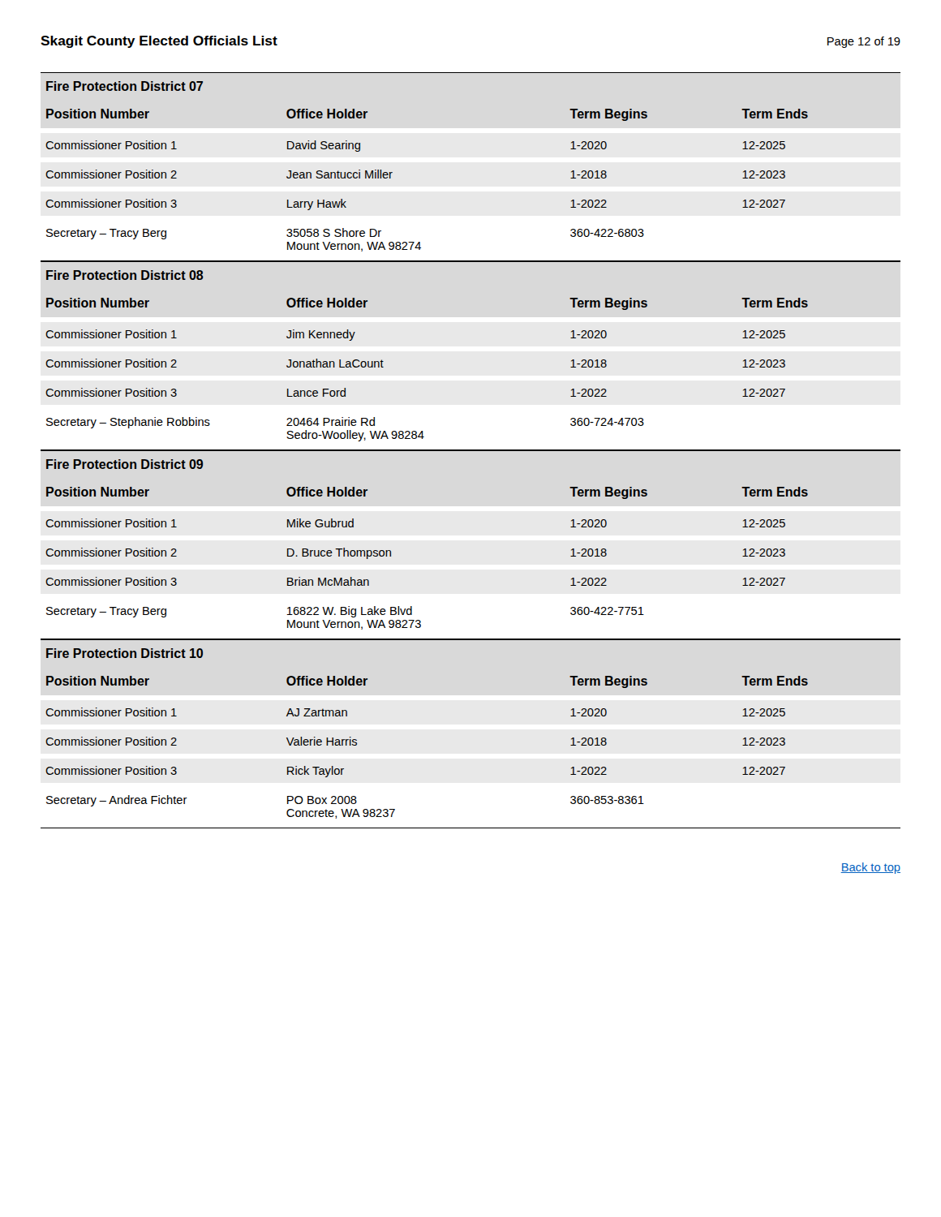Skagit County Elected Officials List
Page 12 of 19
Fire Protection District 07
| Position Number | Office Holder | Term Begins | Term Ends |
| --- | --- | --- | --- |
| Commissioner Position 1 | David Searing | 1-2020 | 12-2025 |
| Commissioner Position 2 | Jean Santucci Miller | 1-2018 | 12-2023 |
| Commissioner Position 3 | Larry Hawk | 1-2022 | 12-2027 |
| Secretary – Tracy Berg | 35058 S Shore Dr Mount Vernon, WA 98274 | 360-422-6803 | |
Fire Protection District 08
| Position Number | Office Holder | Term Begins | Term Ends |
| --- | --- | --- | --- |
| Commissioner Position 1 | Jim Kennedy | 1-2020 | 12-2025 |
| Commissioner Position 2 | Jonathan LaCount | 1-2018 | 12-2023 |
| Commissioner Position 3 | Lance Ford | 1-2022 | 12-2027 |
| Secretary – Stephanie Robbins | 20464 Prairie Rd Sedro-Woolley, WA 98284 | 360-724-4703 | |
Fire Protection District 09
| Position Number | Office Holder | Term Begins | Term Ends |
| --- | --- | --- | --- |
| Commissioner Position 1 | Mike Gubrud | 1-2020 | 12-2025 |
| Commissioner Position 2 | D. Bruce Thompson | 1-2018 | 12-2023 |
| Commissioner Position 3 | Brian McMahan | 1-2022 | 12-2027 |
| Secretary – Tracy Berg | 16822 W. Big Lake Blvd Mount Vernon, WA 98273 | 360-422-7751 | |
Fire Protection District 10
| Position Number | Office Holder | Term Begins | Term Ends |
| --- | --- | --- | --- |
| Commissioner Position 1 | AJ Zartman | 1-2020 | 12-2025 |
| Commissioner Position 2 | Valerie Harris | 1-2018 | 12-2023 |
| Commissioner Position 3 | Rick Taylor | 1-2022 | 12-2027 |
| Secretary – Andrea Fichter | PO Box 2008 Concrete, WA 98237 | 360-853-8361 | |
Back to top